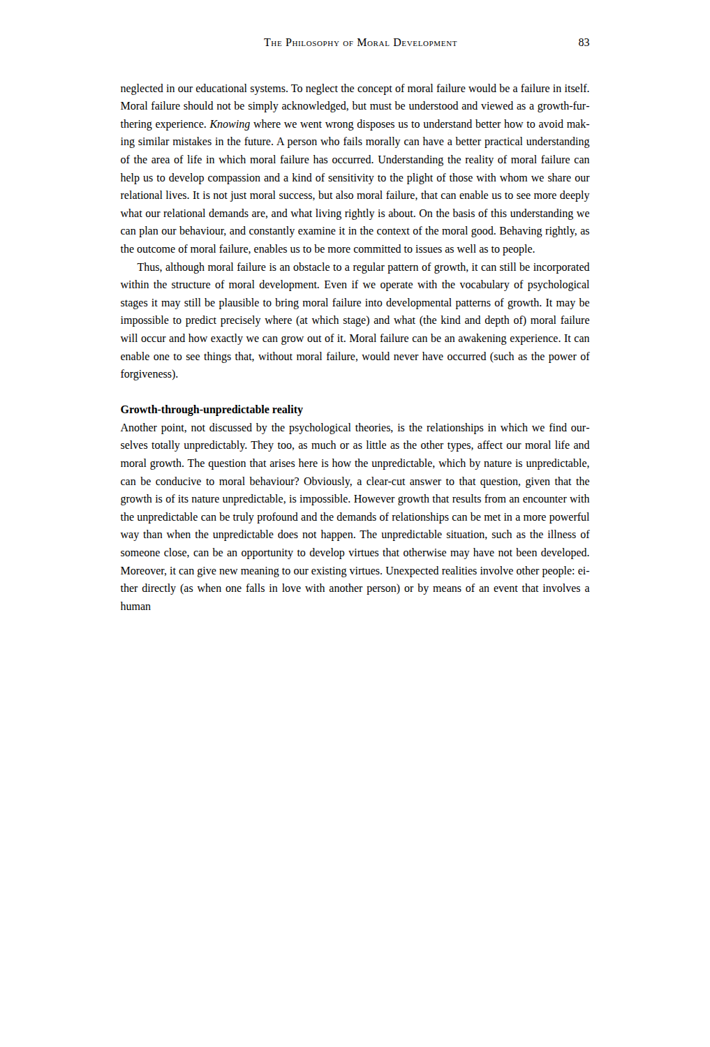The Philosophy of Moral Development 83
neglected in our educational systems. To neglect the concept of moral failure would be a failure in itself. Moral failure should not be simply acknowledged, but must be understood and viewed as a growth-furthering experience. Knowing where we went wrong disposes us to understand better how to avoid making similar mistakes in the future. A person who fails morally can have a better practical understanding of the area of life in which moral failure has occurred. Understanding the reality of moral failure can help us to develop compassion and a kind of sensitivity to the plight of those with whom we share our relational lives. It is not just moral success, but also moral failure, that can enable us to see more deeply what our relational demands are, and what living rightly is about. On the basis of this understanding we can plan our behaviour, and constantly examine it in the context of the moral good. Behaving rightly, as the outcome of moral failure, enables us to be more committed to issues as well as to people.
Thus, although moral failure is an obstacle to a regular pattern of growth, it can still be incorporated within the structure of moral development. Even if we operate with the vocabulary of psychological stages it may still be plausible to bring moral failure into developmental patterns of growth. It may be impossible to predict precisely where (at which stage) and what (the kind and depth of) moral failure will occur and how exactly we can grow out of it. Moral failure can be an awakening experience. It can enable one to see things that, without moral failure, would never have occurred (such as the power of forgiveness).
Growth-through-unpredictable reality
Another point, not discussed by the psychological theories, is the relationships in which we find ourselves totally unpredictably. They too, as much or as little as the other types, affect our moral life and moral growth. The question that arises here is how the unpredictable, which by nature is unpredictable, can be conducive to moral behaviour? Obviously, a clear-cut answer to that question, given that the growth is of its nature unpredictable, is impossible. However growth that results from an encounter with the unpredictable can be truly profound and the demands of relationships can be met in a more powerful way than when the unpredictable does not happen. The unpredictable situation, such as the illness of someone close, can be an opportunity to develop virtues that otherwise may have not been developed. Moreover, it can give new meaning to our existing virtues. Unexpected realities involve other people: either directly (as when one falls in love with another person) or by means of an event that involves a human